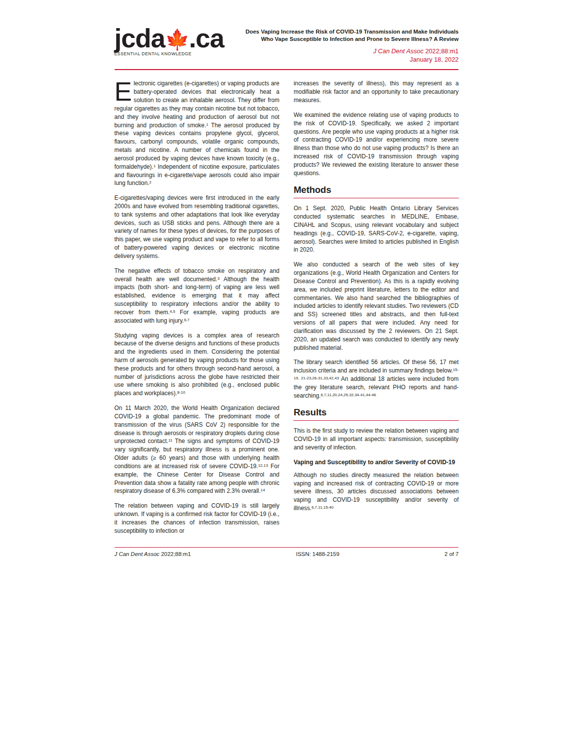jcda🍁.ca
ESSENTIAL DENTAL KNOWLEDGE
Does Vaping Increase the Risk of COVID-19 Transmission and Make Individuals
Who Vape Susceptible to Infection and Prone to Severe Illness? A Review
J Can Dent Assoc 2022;88:m1
January 18, 2022
Electronic cigarettes (e-cigarettes) or vaping products are battery-operated devices that electronically heat a solution to create an inhalable aerosol. They differ from regular cigarettes as they may contain nicotine but not tobacco, and they involve heating and production of aerosol but not burning and production of smoke.1 The aerosol produced by these vaping devices contains propylene glycol, glycerol, flavours, carbonyl compounds, volatile organic compounds, metals and nicotine. A number of chemicals found in the aerosol produced by vaping devices have known toxicity (e.g., formaldehyde).1 Independent of nicotine exposure, particulates and flavourings in e-cigarette/vape aerosols could also impair lung function.2
E-cigarettes/vaping devices were first introduced in the early 2000s and have evolved from resembling traditional cigarettes, to tank systems and other adaptations that look like everyday devices, such as USB sticks and pens. Although there are a variety of names for these types of devices, for the purposes of this paper, we use vaping product and vape to refer to all forms of battery-powered vaping devices or electronic nicotine delivery systems.
The negative effects of tobacco smoke on respiratory and overall health are well documented.3 Although the health impacts (both short- and long-term) of vaping are less well established, evidence is emerging that it may affect susceptibility to respiratory infections and/or the ability to recover from them.4,5 For example, vaping products are associated with lung injury.6,7
Studying vaping devices is a complex area of research because of the diverse designs and functions of these products and the ingredients used in them. Considering the potential harm of aerosols generated by vaping products for those using these products and for others through second-hand aerosol, a number of jurisdictions across the globe have restricted their use where smoking is also prohibited (e.g., enclosed public places and workplaces).8-10
On 11 March 2020, the World Health Organization declared COVID-19 a global pandemic. The predominant mode of transmission of the virus (SARS CoV 2) responsible for the disease is through aerosols or respiratory droplets during close unprotected contact.11 The signs and symptoms of COVID-19 vary significantly, but respiratory illness is a prominent one. Older adults (≥ 60 years) and those with underlying health conditions are at increased risk of severe COVID-19.12,13 For example, the Chinese Center for Disease Control and Prevention data show a fatality rate among people with chronic respiratory disease of 6.3% compared with 2.3% overall.14
The relation between vaping and COVID-19 is still largely unknown. If vaping is a confirmed risk factor for COVID-19 (i.e., it increases the chances of infection transmission, raises susceptibility to infection or
increases the severity of illness), this may represent as a modifiable risk factor and an opportunity to take precautionary measures.
We examined the evidence relating use of vaping products to the risk of COVID-19. Specifically, we asked 2 important questions. Are people who use vaping products at a higher risk of contracting COVID-19 and/or experiencing more severe illness than those who do not use vaping products? Is there an increased risk of COVID-19 transmission through vaping products? We reviewed the existing literature to answer these questions.
Methods
On 1 Sept. 2020, Public Health Ontario Library Services conducted systematic searches in MEDLINE, Embase, CINAHL and Scopus, using relevant vocabulary and subject headings (e.g., COVID-19, SARS-CoV-2, e-cigarette, vaping, aerosol). Searches were limited to articles published in English in 2020.
We also conducted a search of the web sites of key organizations (e.g., World Health Organization and Centers for Disease Control and Prevention). As this is a rapidly evolving area, we included preprint literature, letters to the editor and commentaries. We also hand searched the bibliographies of included articles to identify relevant studies. Two reviewers (CD and SS) screened titles and abstracts, and then full-text versions of all papers that were included. Any need for clarification was discussed by the 2 reviewers. On 21 Sept. 2020, an updated search was conducted to identify any newly published material.
The library search identified 56 articles. Of these 56, 17 met inclusion criteria and are included in summary findings below.15-19, 21-23,26-31,33,42,43 An additional 18 articles were included from the grey literature search, relevant PHO reports and hand-searching.6,7,11,20,24,25,32,34-41,44-46
Results
This is the first study to review the relation between vaping and COVID-19 in all important aspects: transmission, susceptibility and severity of infection.
Vaping and Susceptibility to and/or Severity of COVID-19
Although no studies directly measured the relation between vaping and increased risk of contracting COVID-19 or more severe illness, 30 articles discussed associations between vaping and COVID-19 susceptibility and/or severity of illness.6,7,11,15-40
J Can Dent Assoc 2022;88:m1
ISSN: 1488-2159
2 of 7